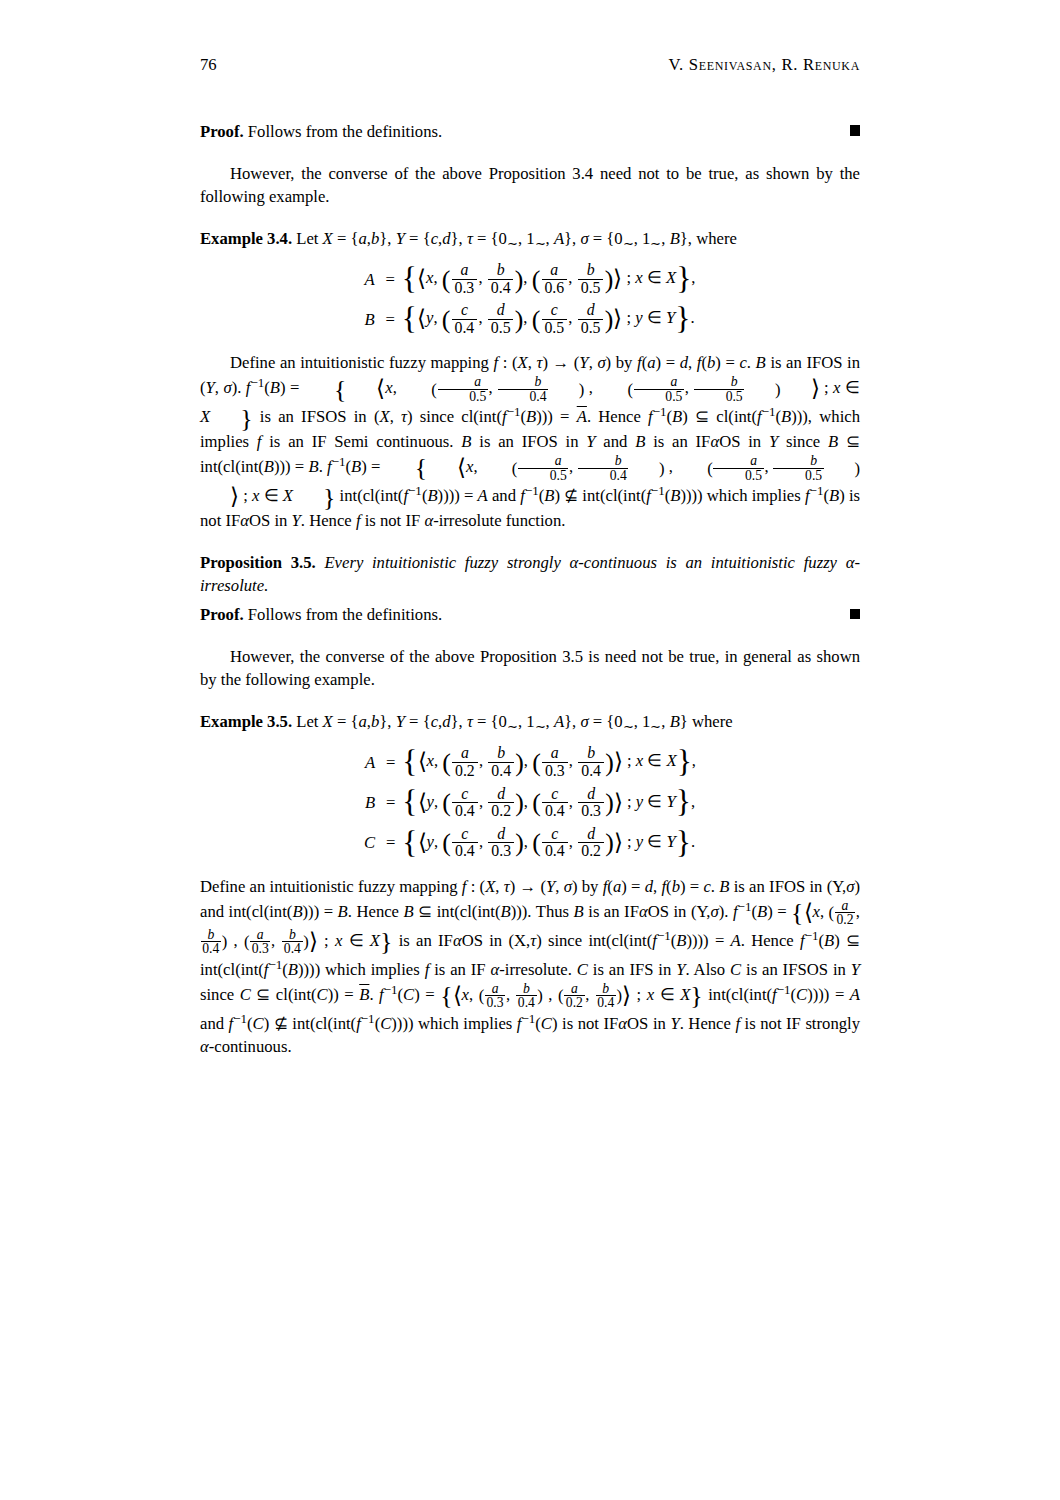76 V. Seenivasan, R. Renuka
Proof. Follows from the definitions.
However, the converse of the above Proposition 3.4 need not to be true, as shown by the following example.
Example 3.4. Let X = {a,b}, Y = {c,d}, τ = {0∼, 1∼, A}, σ = {0∼, 1∼, B}, where
| A | = | { ⟨ x , ( a 0.3 , b 0.4 ) , ( a 0.6 , b 0.5 ) ⟩ ; x ∈ X } , |
| B | = | { ⟨ y , ( c 0.4 , d 0.5 ) , ( c 0.5 , d 0.5 ) ⟩ ; y ∈ Y } . |
Define an intuitionistic fuzzy mapping f : (X, τ) → (Y, σ) by f(a) = d, f(b) = c. B is an IFOS in (Y, σ). f−1(B) = {⟨x, (a 0.5, b 0.4) , (a 0.5, b 0.5)⟩ ; x ∈ X} is an IFSOS in (X, τ) since cl(int(f−1(B))) = A. Hence f−1(B) ⊆ cl(int(f−1(B))), which implies f is an IF Semi continuous. B is an IFOS in Y and B is an IFα OS in Y since B ⊆ int(cl(int(B))) = B. f−1(B) = {⟨x, (a 0.5, b 0.4) , (a 0.5, b 0.5)⟩ ; x ∈ X} int(cl(int(f−1(B)))) = A and f−1(B) ⊈ int(cl(int(f−1(B)))) which implies f−1(B) is not IFα OS in Y. Hence f is not IF α-irresolute function.
Proposition 3.5. Every intuitionistic fuzzy strongly α-continuous is an intuitionistic fuzzy α-irresolute.
Proof. Follows from the definitions.
However, the converse of the above Proposition 3.5 is need not be true, in general as shown by the following example.
Example 3.5. Let X = {a,b}, Y = {c,d}, τ = {0∼, 1∼, A}, σ = {0∼, 1∼, B} where
| A | = | { ⟨ x , ( a 0.2 , b 0.4 ) , ( a 0.3 , b 0.4 ) ⟩ ; x ∈ X } , |
| B | = | { ⟨ y , ( c 0.4 , d 0.2 ) , ( c 0.4 , d 0.3 ) ⟩ ; y ∈ Y } , |
| C | = | { ⟨ y , ( c 0.4 , d 0.3 ) , ( c 0.4 , d 0.2 ) ⟩ ; y ∈ Y } . |
Define an intuitionistic fuzzy mapping f : (X, τ) → (Y, σ) by f(a) = d, f(b) = c. B is an IFOS in (Y,σ) and int(cl(int(B))) = B. Hence B ⊆ int(cl(int(B))). Thus B is an IFα OS in (Y,σ). f−1(B) = {⟨x, (a 0.2, b 0.4) , (a 0.3, b 0.4)⟩ ; x ∈ X} is an IFα OS in (X,τ) since int(cl(int(f−1(B)))) = A. Hence f−1(B) ⊆ int(cl(int(f−1(B)))) which implies f is an IF α-irresolute. C is an IFS in Y. Also C is an IFSOS in Y since C ⊆ cl(int(C)) = B. f−1(C) = {⟨x, (a 0.3, b 0.4) , (a 0.2, b 0.4)⟩ ; x ∈ X} int(cl(int(f−1(C)))) = A and f−1(C) ⊈ int(cl(int(f−1(C)))) which implies f−1(C) is not IFα OS in Y. Hence f is not IF strongly α-continuous.